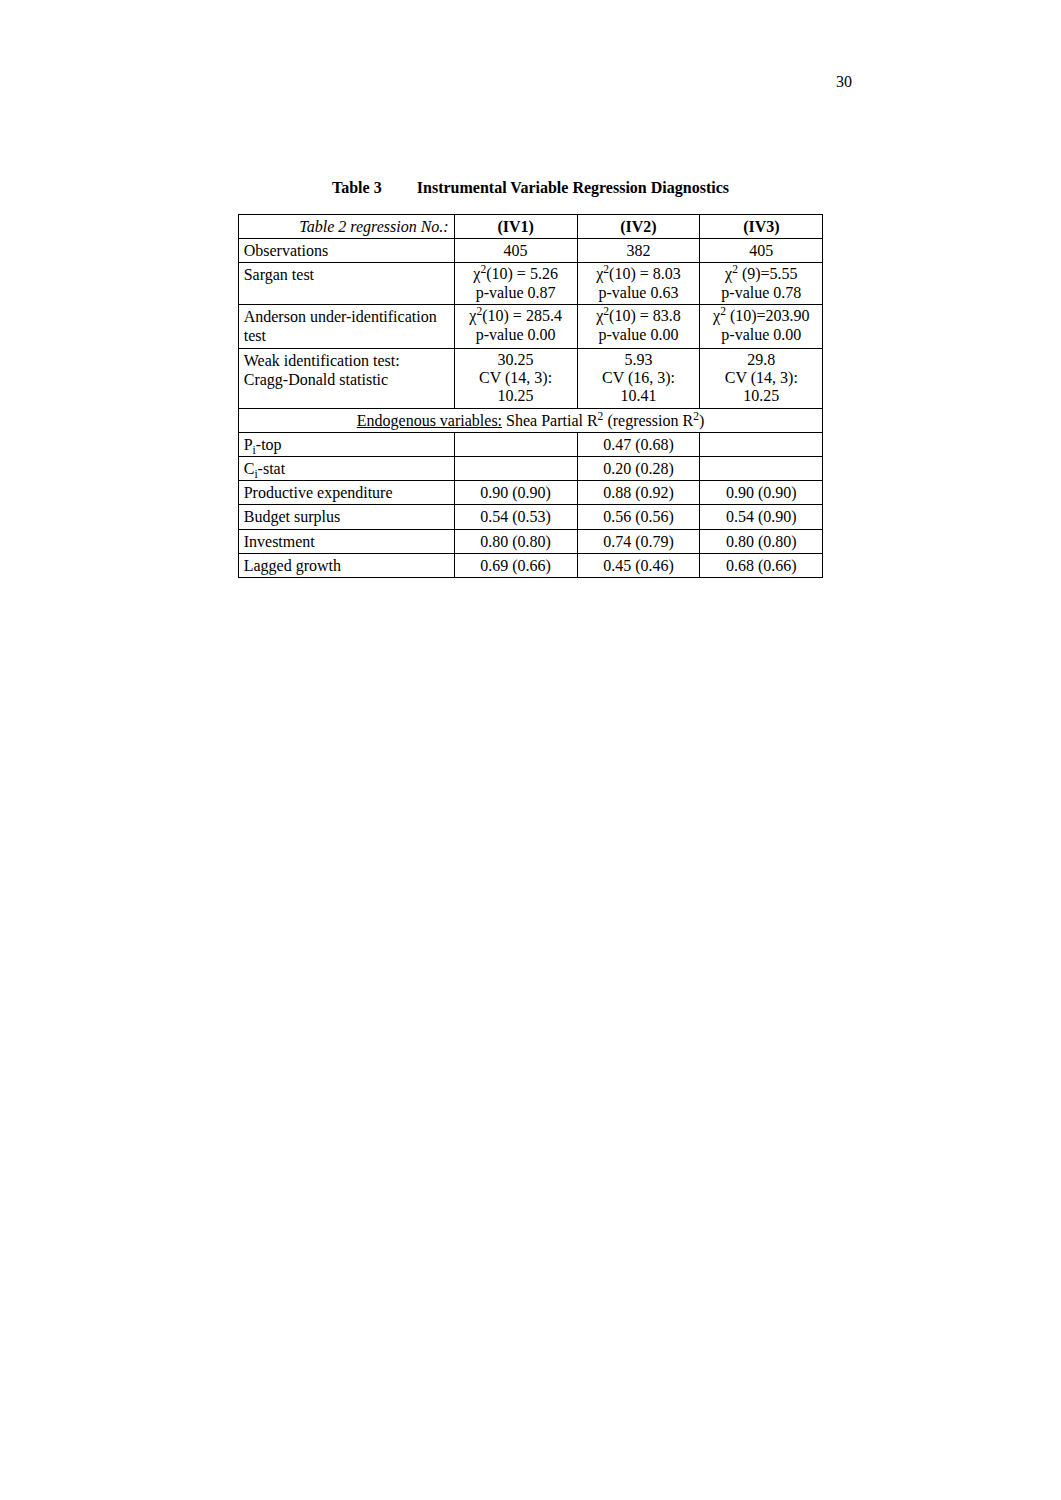30
Table 3 Instrumental Variable Regression Diagnostics
| Table 2 regression No.: | (IV1) | (IV2) | (IV3) |
| Observations | 405 | 382 | 405 |
| Sargan test | χ 2 (10) = 5.26 p-value 0.87 | χ 2 (10) = 8.03 p-value 0.63 | χ 2 (9)=5.55 p-value 0.78 |
| Anderson under-identification test | χ 2 (10) = 285.4 p-value 0.00 | χ 2 (10) = 83.8 p-value 0.00 | χ 2 (10)=203.90 p-value 0.00 |
| Weak identification test: Cragg-Donald statistic | 30.25 CV (14, 3): 10.25 | 5.93 CV (16, 3): 10.41 | 29.8 CV (14, 3): 10.25 |
| Endogenous variables: Shea Partial R 2 (regression R 2 ) |
| P i -top | | 0.47 (0.68) | |
| C i -stat | | 0.20 (0.28) | |
| Productive expenditure | 0.90 (0.90) | 0.88 (0.92) | 0.90 (0.90) |
| Budget surplus | 0.54 (0.53) | 0.56 (0.56) | 0.54 (0.90) |
| Investment | 0.80 (0.80) | 0.74 (0.79) | 0.80 (0.80) |
| Lagged growth | 0.69 (0.66) | 0.45 (0.46) | 0.68 (0.66) |